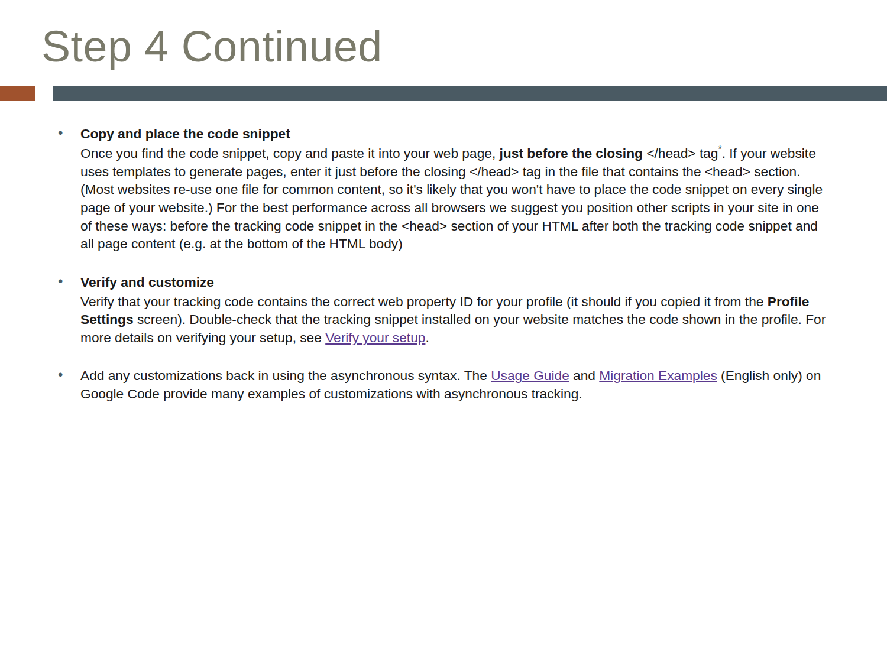Step 4 Continued
Copy and place the code snippet Once you find the code snippet, copy and paste it into your web page, just before the closing </head> tag*. If your website uses templates to generate pages, enter it just before the closing </head> tag in the file that contains the <head> section. (Most websites re-use one file for common content, so it's likely that you won't have to place the code snippet on every single page of your website.) For the best performance across all browsers we suggest you position other scripts in your site in one of these ways: before the tracking code snippet in the <head> section of your HTML after both the tracking code snippet and all page content (e.g. at the bottom of the HTML body)
Verify and customize Verify that your tracking code contains the correct web property ID for your profile (it should if you copied it from the Profile Settings screen). Double-check that the tracking snippet installed on your website matches the code shown in the profile. For more details on verifying your setup, see Verify your setup.
Add any customizations back in using the asynchronous syntax. The Usage Guide and Migration Examples (English only) on Google Code provide many examples of customizations with asynchronous tracking.